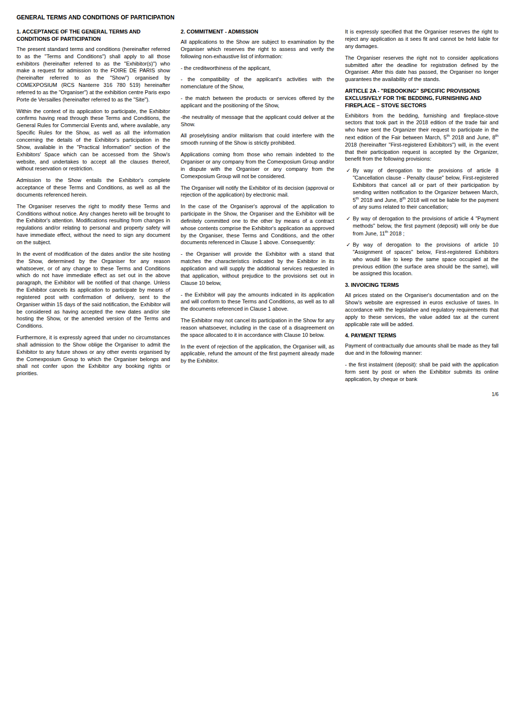GENERAL TERMS AND CONDITIONS OF PARTICIPATION
1. ACCEPTANCE OF THE GENERAL TERMS AND CONDITIONS OF PARTICIPATION
The present standard terms and conditions (hereinafter referred to as the "Terms and Conditions") shall apply to all those exhibitors (hereinafter referred to as the "Exhibitor(s)") who make a request for admission to the FOIRE DE PARIS show (hereinafter referred to as the "Show") organised by COMEXPOSIUM (RCS Nanterre 316 780 519) hereinafter referred to as the "Organiser") at the exhibition centre Paris expo Porte de Versailles (hereinafter referred to as the "Site").
Within the context of its application to participate, the Exhibitor confirms having read through these Terms and Conditions, the General Rules for Commercial Events and, where available, any Specific Rules for the Show, as well as all the information concerning the details of the Exhibitor's participation in the Show, available in the "Practical Information" section of the Exhibitors' Space which can be accessed from the Show's website, and undertakes to accept all the clauses thereof, without reservation or restriction.
Admission to the Show entails the Exhibitor's complete acceptance of these Terms and Conditions, as well as all the documents referenced herein.
The Organiser reserves the right to modify these Terms and Conditions without notice. Any changes hereto will be brought to the Exhibitor's attention. Modifications resulting from changes in regulations and/or relating to personal and property safety will have immediate effect, without the need to sign any document on the subject.
In the event of modification of the dates and/or the site hosting the Show, determined by the Organiser for any reason whatsoever, or of any change to these Terms and Conditions which do not have immediate effect as set out in the above paragraph, the Exhibitor will be notified of that change. Unless the Exhibitor cancels its application to participate by means of registered post with confirmation of delivery, sent to the Organiser within 15 days of the said notification, the Exhibitor will be considered as having accepted the new dates and/or site hosting the Show, or the amended version of the Terms and Conditions.
Furthermore, it is expressly agreed that under no circumstances shall admission to the Show oblige the Organiser to admit the Exhibitor to any future shows or any other events organised by the Comexposium Group to which the Organiser belongs and shall not confer upon the Exhibitor any booking rights or priorities.
2. COMMITMENT - ADMISSION
All applications to the Show are subject to examination by the Organiser which reserves the right to assess and verify the following non-exhaustive list of information:
- the creditworthiness of the applicant,
- the compatibility of the applicant's activities with the nomenclature of the Show,
- the match between the products or services offered by the applicant and the positioning of the Show,
-the neutrality of message that the applicant could deliver at the Show.
All proselytising and/or militarism that could interfere with the smooth running of the Show is strictly prohibited.
Applications coming from those who remain indebted to the Organiser or any company from the Comexposium Group and/or in dispute with the Organiser or any company from the Comexposium Group will not be considered.
The Organiser will notify the Exhibitor of its decision (approval or rejection of the application) by electronic mail.
In the case of the Organiser's approval of the application to participate in the Show, the Organiser and the Exhibitor will be definitely committed one to the other by means of a contract whose contents comprise the Exhibitor's application as approved by the Organiser, these Terms and Conditions, and the other documents referenced in Clause 1 above. Consequently:
- the Organiser will provide the Exhibitor with a stand that matches the characteristics indicated by the Exhibitor in its application and will supply the additional services requested in that application, without prejudice to the provisions set out in Clause 10 below,
- the Exhibitor will pay the amounts indicated in its application and will conform to these Terms and Conditions, as well as to all the documents referenced in Clause 1 above.
The Exhibitor may not cancel its participation in the Show for any reason whatsoever, including in the case of a disagreement on the space allocated to it in accordance with Clause 10 below.
In the event of rejection of the application, the Organiser will, as applicable, refund the amount of the first payment already made by the Exhibitor.
It is expressly specified that the Organiser reserves the right to reject any application as it sees fit and cannot be held liable for any damages.
The Organiser reserves the right not to consider applications submitted after the deadline for registration defined by the Organiser. After this date has passed, the Organiser no longer guarantees the availability of the stands.
ARTICLE 2A - "REBOOKING" SPECIFIC PROVISIONS EXCLUSIVELY FOR THE BEDDING, FURNISHING AND FIREPLACE – STOVE SECTORS
Exhibitors from the bedding, furnishing and fireplace-stove sectors that took part in the 2018 edition of the trade fair and who have sent the Organizer their request to participate in the next edition of the Fair between March, 5th 2018 and June, 8th 2018 (hereinafter "First-registered Exhibitors") will, in the event that their participation request is accepted by the Organizer, benefit from the following provisions:
By way of derogation to the provisions of article 8 "Cancellation clause - Penalty clause" below, First-registered Exhibitors that cancel all or part of their participation by sending written notification to the Organizer between March, 5th 2018 and June, 8th 2018 will not be liable for the payment of any sums related to their cancellation;
By way of derogation to the provisions of article 4 "Payment methods" below, the first payment (deposit) will only be due from June, 11th 2018 ;
By way of derogation to the provisions of article 10 "Assignment of spaces" below, First-registered Exhibitors who would like to keep the same space occupied at the previous edition (the surface area should be the same), will be assigned this location.
3. INVOICING TERMS
All prices stated on the Organiser's documentation and on the Show's website are expressed in euros exclusive of taxes. In accordance with the legislative and regulatory requirements that apply to these services, the value added tax at the current applicable rate will be added.
4. PAYMENT TERMS
Payment of contractually due amounts shall be made as they fall due and in the following manner:
- the first instalment (deposit): shall be paid with the application form sent by post or when the Exhibitor submits its online application, by cheque or bank
1/6